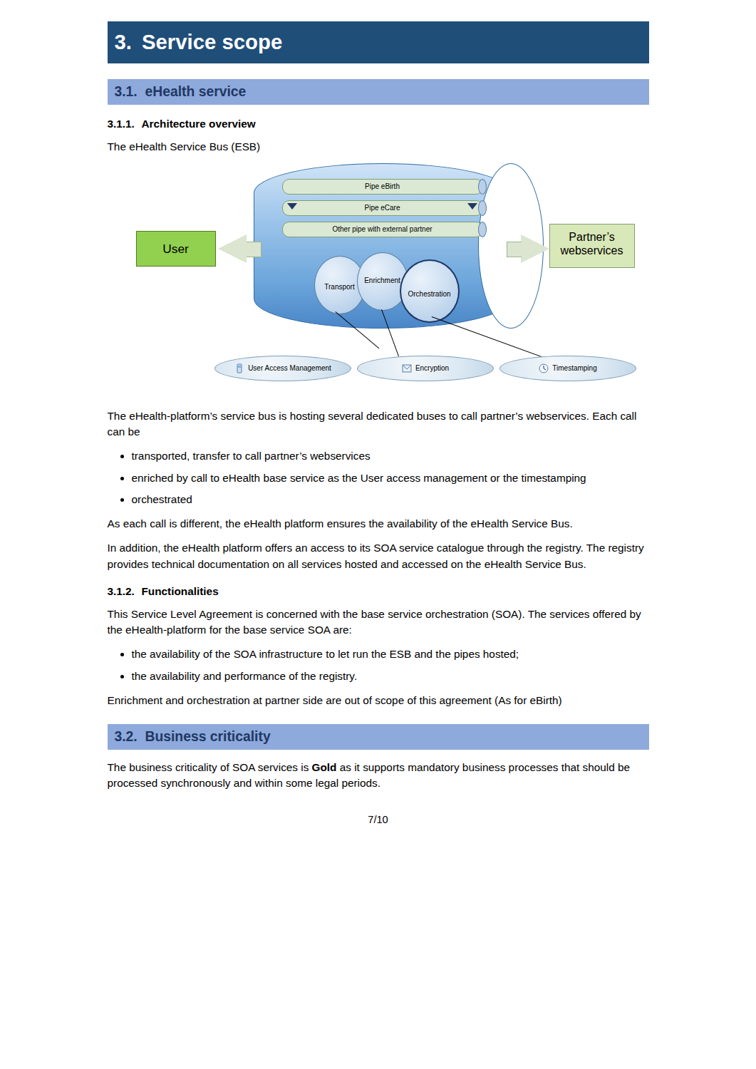3. Service scope
3.1. eHealth service
3.1.1. Architecture overview
The eHealth Service Bus (ESB)
Pipe eBirth
Pipe eCare
Other pipe with external partner
Transport
Enrichment
Orchestration
User
Partner’s
webservices
User Access Management
Encryption
Timestamping
The eHealth-platform’s service bus is hosting several dedicated buses to call partner’s webservices. Each call can be
transported, transfer to call partner’s webservices
enriched by call to eHealth base service as the User access management or the timestamping
orchestrated
As each call is different, the eHealth platform ensures the availability of the eHealth Service Bus.
In addition, the eHealth platform offers an access to its SOA service catalogue through the registry. The registry provides technical documentation on all services hosted and accessed on the eHealth Service Bus.
3.1.2. Functionalities
This Service Level Agreement is concerned with the base service orchestration (SOA). The services offered by the eHealth-platform for the base service SOA are:
the availability of the SOA infrastructure to let run the ESB and the pipes hosted;
the availability and performance of the registry.
Enrichment and orchestration at partner side are out of scope of this agreement (As for eBirth)
3.2. Business criticality
The business criticality of SOA services is Gold as it supports mandatory business processes that should be processed synchronously and within some legal periods.
7/10